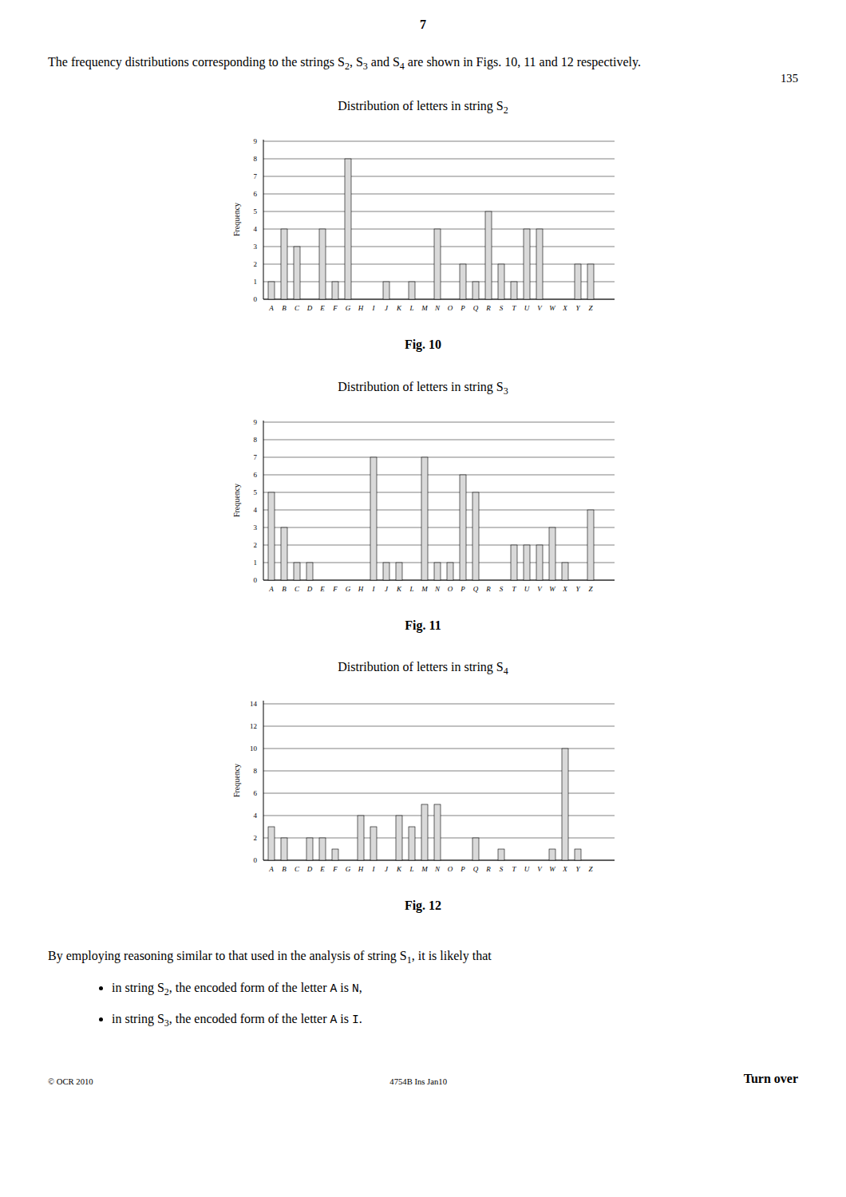7
The frequency distributions corresponding to the strings S2, S3 and S4 are shown in Figs. 10, 11 and 12 respectively.
135
Distribution of letters in string S2
0 1 2 3 4 5 6 7 8 9 Frequency A B C D E F G H I J K L M N O P Q R S T U V W X Y Z
Fig. 10
Distribution of letters in string S3
0 1 2 3 4 5 6 7 8 9 Frequency A B C D E F G H I J K L M N O P Q R S T U V W X Y Z
Fig. 11
Distribution of letters in string S4
0 2 4 6 8 10 12 14 Frequency A B C D E F G H I J K L M N O P Q R S T U V W X Y Z
Fig. 12
By employing reasoning similar to that used in the analysis of string S1, it is likely that
in string S2, the encoded form of the letter A is N,
in string S3, the encoded form of the letter A is I.
© OCR 2010
4754B Ins Jan10
Turn over